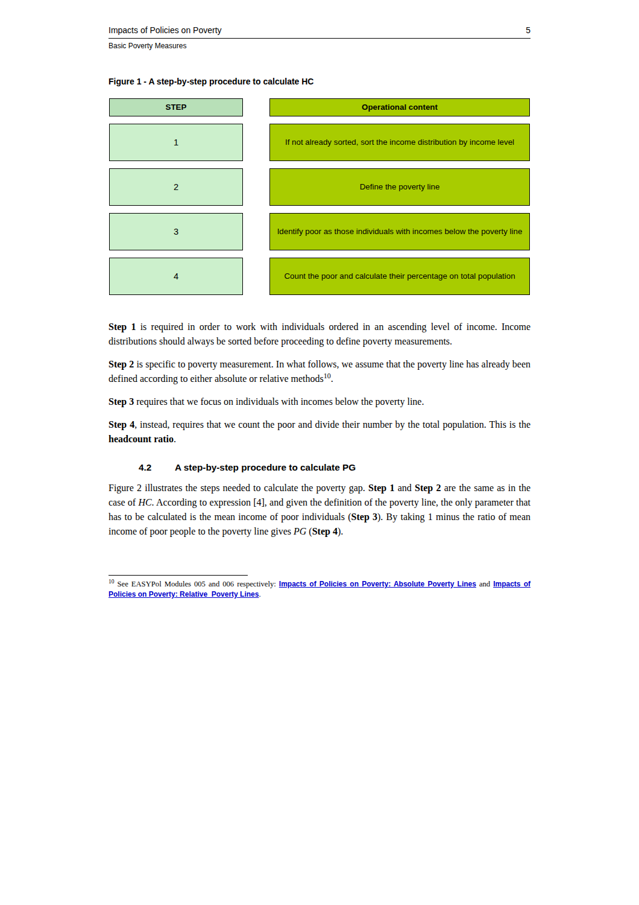Impacts of Policies on Poverty 5
Basic Poverty Measures
Figure 1 - A step-by-step procedure to calculate HC
| STEP | | Operational content |
| 1 | | If not already sorted, sort the income distribution by income level |
| 2 | | Define the poverty line |
| 3 | | Identify poor as those individuals with incomes below the poverty line |
| 4 | | Count the poor and calculate their percentage on total population |
Step 1 is required in order to work with individuals ordered in an ascending level of income. Income distributions should always be sorted before proceeding to define poverty measurements.
Step 2 is specific to poverty measurement. In what follows, we assume that the poverty line has already been defined according to either absolute or relative methods10.
Step 3 requires that we focus on individuals with incomes below the poverty line.
Step 4, instead, requires that we count the poor and divide their number by the total population. This is the headcount ratio.
4.2 A step-by-step procedure to calculate PG
Figure 2 illustrates the steps needed to calculate the poverty gap. Step 1 and Step 2 are the same as in the case of HC. According to expression [4], and given the definition of the poverty line, the only parameter that has to be calculated is the mean income of poor individuals (Step 3). By taking 1 minus the ratio of mean income of poor people to the poverty line gives PG (Step 4).
10 See EASYPol Modules 005 and 006 respectively: Impacts of Policies on Poverty: Absolute Poverty Lines and Impacts of Policies on Poverty: Relative Poverty Lines.